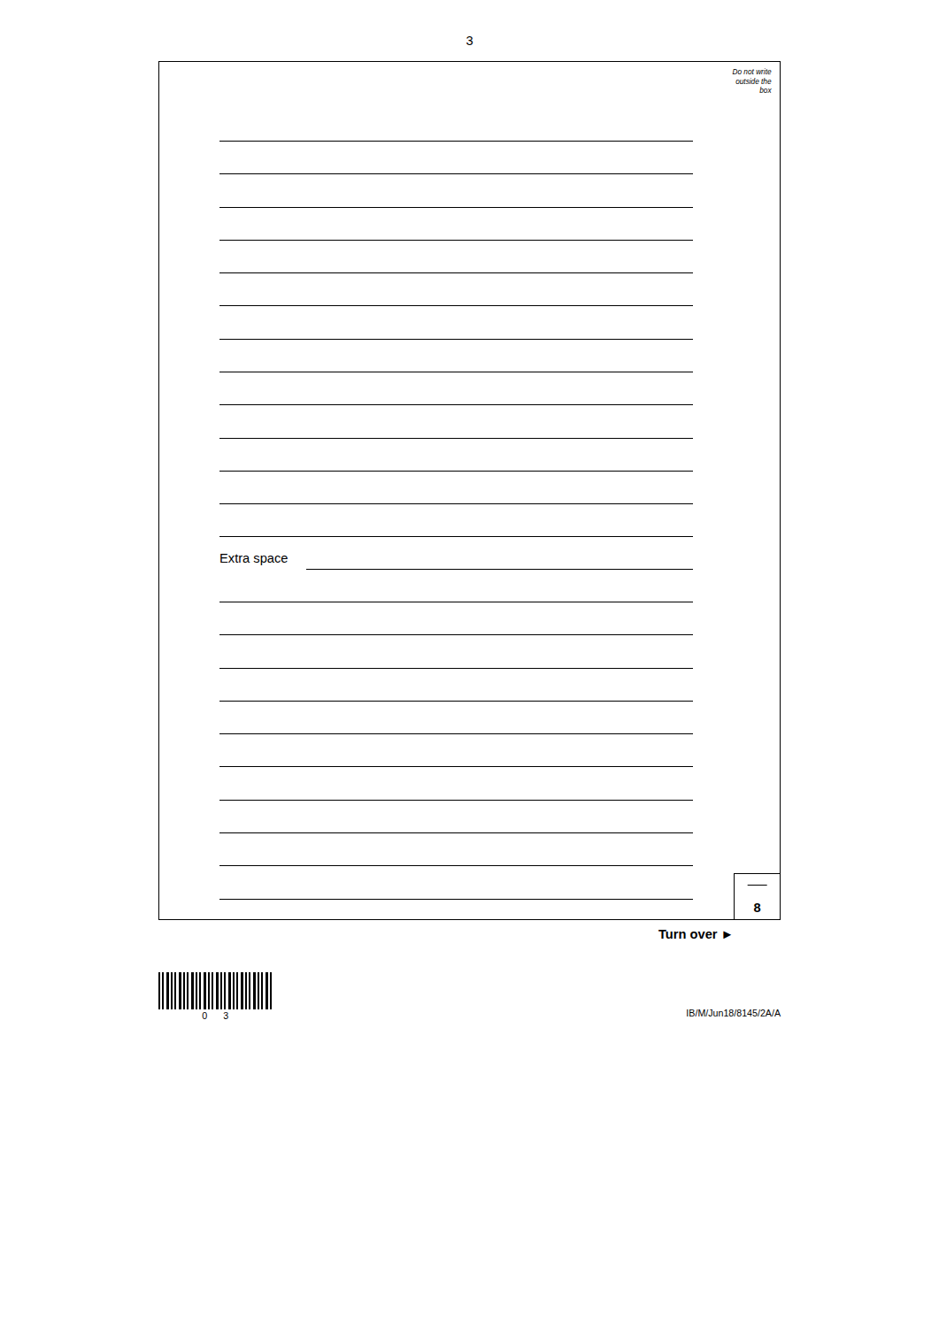3
Do not write
outside the
box
Extra space
8
Turn over ►
0 3
IB/M/Jun18/8145/2A/A